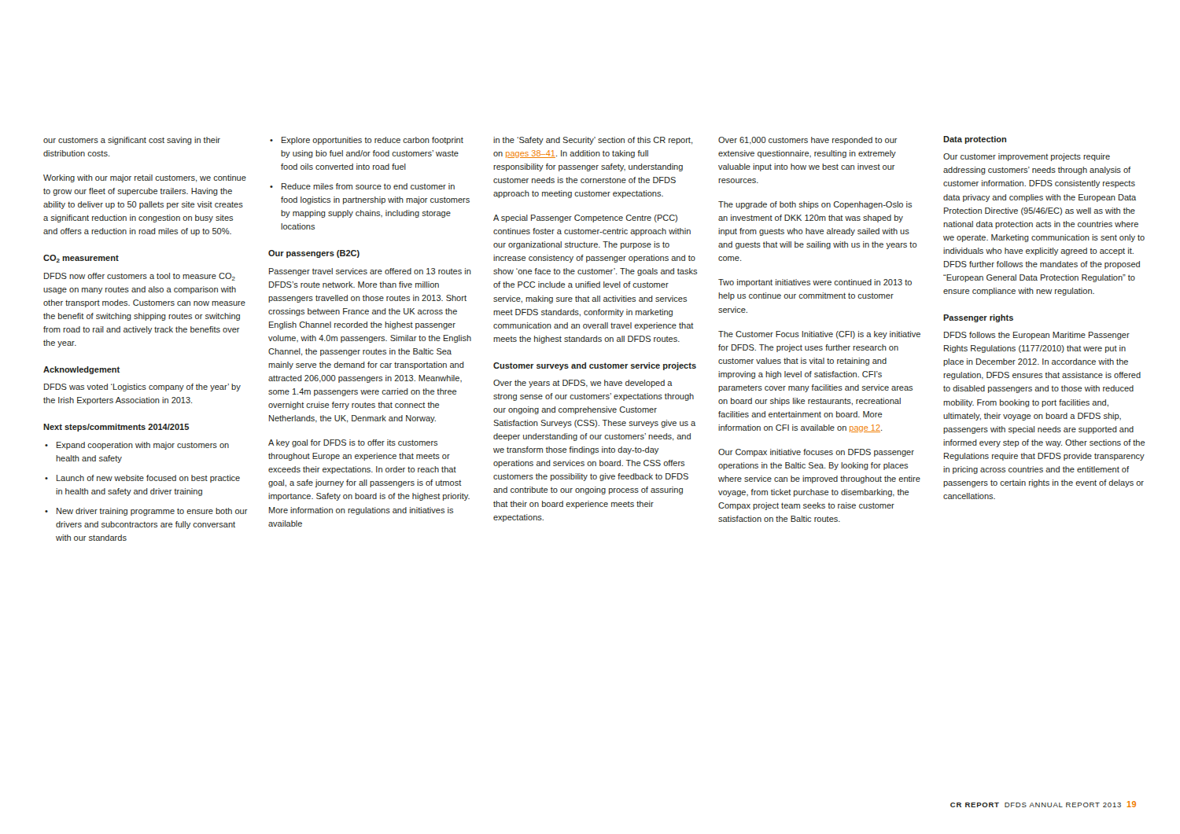our customers a significant cost saving in their distribution costs.
Working with our major retail customers, we continue to grow our fleet of supercube trailers. Having the ability to deliver up to 50 pallets per site visit creates a significant reduction in congestion on busy sites and offers a reduction in road miles of up to 50%.
CO2 measurement
DFDS now offer customers a tool to measure CO2 usage on many routes and also a comparison with other transport modes. Customers can now measure the benefit of switching shipping routes or switching from road to rail and actively track the benefits over the year.
Acknowledgement
DFDS was voted ‘Logistics company of the year’ by the Irish Exporters Association in 2013.
Next steps/commitments 2014/2015
Expand cooperation with major customers on health and safety
Launch of new website focused on best practice in health and safety and driver training
New driver training programme to ensure both our drivers and subcontractors are fully conversant with our standards
Explore opportunities to reduce carbon footprint by using bio fuel and/or food customers’ waste food oils converted into road fuel
Reduce miles from source to end customer in food logistics in partnership with major customers by mapping supply chains, including storage locations
Our passengers (B2C)
Passenger travel services are offered on 13 routes in DFDS’s route network. More than five million passengers travelled on those routes in 2013. Short crossings between France and the UK across the English Channel recorded the highest passenger volume, with 4.0m passengers. Similar to the English Channel, the passenger routes in the Baltic Sea mainly serve the demand for car transportation and attracted 206,000 passengers in 2013. Meanwhile, some 1.4m passengers were carried on the three overnight cruise ferry routes that connect the Netherlands, the UK, Denmark and Norway.
A key goal for DFDS is to offer its customers throughout Europe an experience that meets or exceeds their expectations. In order to reach that goal, a safe journey for all passengers is of utmost importance. Safety on board is of the highest priority. More information on regulations and initiatives is available
in the ‘Safety and Security’ section of this CR report, on pages 38–41. In addition to taking full responsibility for passenger safety, understanding customer needs is the cornerstone of the DFDS approach to meeting customer expectations.
A special Passenger Competence Centre (PCC) continues foster a customer-centric approach within our organizational structure. The purpose is to increase consistency of passenger operations and to show ‘one face to the customer’. The goals and tasks of the PCC include a unified level of customer service, making sure that all activities and services meet DFDS standards, conformity in marketing communication and an overall travel experience that meets the highest standards on all DFDS routes.
Customer surveys and customer service projects
Over the years at DFDS, we have developed a strong sense of our customers’ expectations through our ongoing and comprehensive Customer Satisfaction Surveys (CSS). These surveys give us a deeper understanding of our customers’ needs, and we transform those findings into day-to-day operations and services on board. The CSS offers customers the possibility to give feedback to DFDS and contribute to our ongoing process of assuring that their on board experience meets their expectations.
Over 61,000 customers have responded to our extensive questionnaire, resulting in extremely valuable input into how we best can invest our resources.
The upgrade of both ships on Copenhagen-Oslo is an investment of DKK 120m that was shaped by input from guests who have already sailed with us and guests that will be sailing with us in the years to come.
Two important initiatives were continued in 2013 to help us continue our commitment to customer service.
The Customer Focus Initiative (CFI) is a key initiative for DFDS. The project uses further research on customer values that is vital to retaining and improving a high level of satisfaction. CFI’s parameters cover many facilities and service areas on board our ships like restaurants, recreational facilities and entertainment on board. More information on CFI is available on page 12.
Our Compax initiative focuses on DFDS passenger operations in the Baltic Sea. By looking for places where service can be improved throughout the entire voyage, from ticket purchase to disembarking, the Compax project team seeks to raise customer satisfaction on the Baltic routes.
Data protection
Our customer improvement projects require addressing customers’ needs through analysis of customer information. DFDS consistently respects data privacy and complies with the European Data Protection Directive (95/46/EC) as well as with the national data protection acts in the countries where we operate. Marketing communication is sent only to individuals who have explicitly agreed to accept it. DFDS further follows the mandates of the proposed “European General Data Protection Regulation” to ensure compliance with new regulation.
Passenger rights
DFDS follows the European Maritime Passenger Rights Regulations (1177/2010) that were put in place in December 2012. In accordance with the regulation, DFDS ensures that assistance is offered to disabled passengers and to those with reduced mobility. From booking to port facilities and, ultimately, their voyage on board a DFDS ship, passengers with special needs are supported and informed every step of the way. Other sections of the Regulations require that DFDS provide transparency in pricing across countries and the entitlement of passengers to certain rights in the event of delays or cancellations.
CR REPORT DFDS ANNUAL REPORT 201319